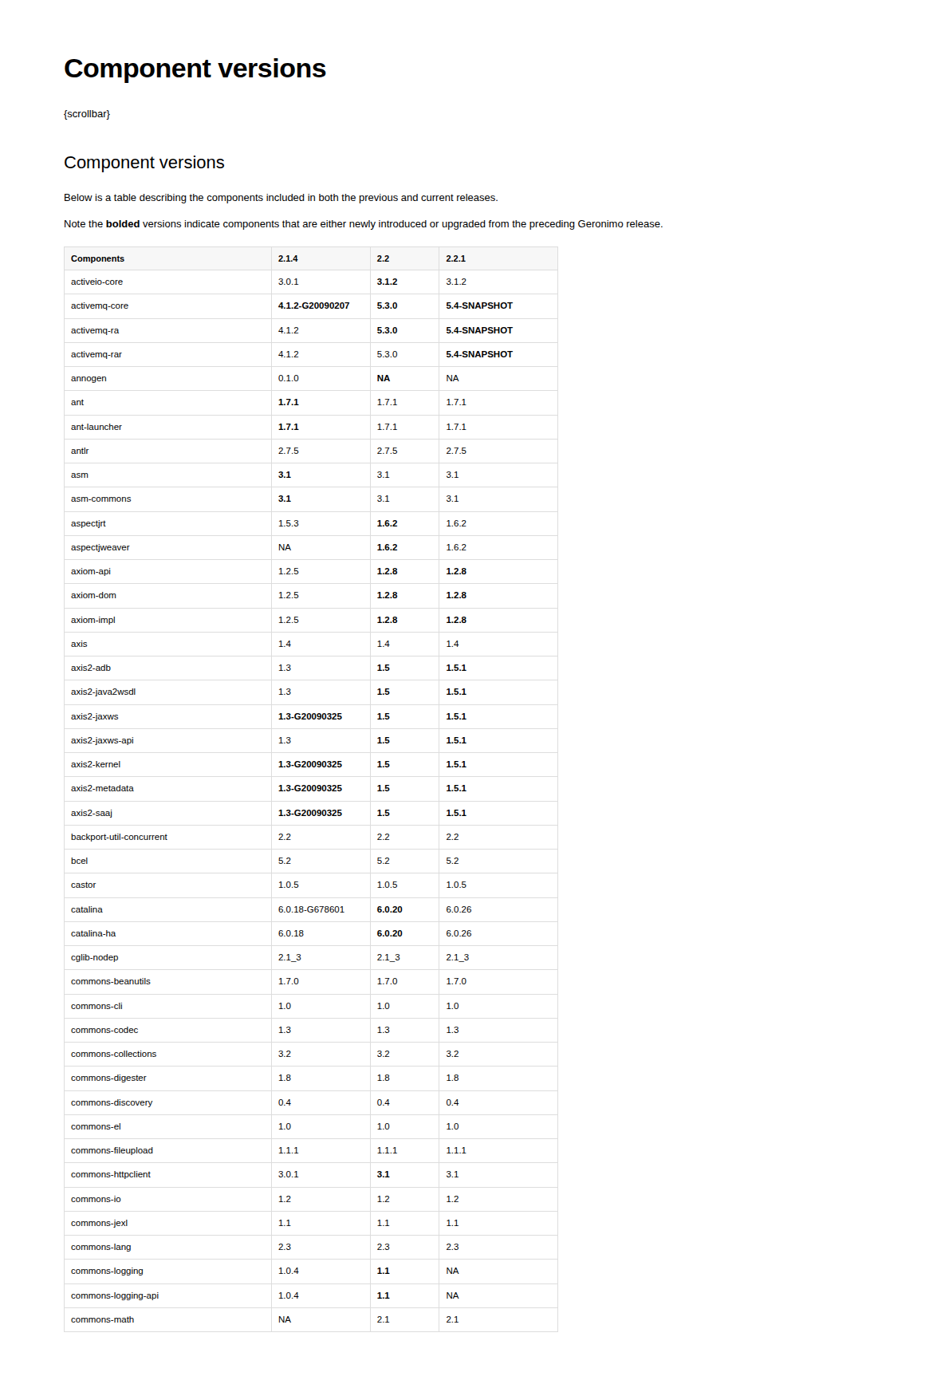Component versions
{scrollbar}
Component versions
Below is a table describing the components included in both the previous and current releases.
Note the bolded versions indicate components that are either newly introduced or upgraded from the preceding Geronimo release.
| Components | 2.1.4 | 2.2 | 2.2.1 |
| --- | --- | --- | --- |
| activeio-core | 3.0.1 | 3.1.2 | 3.1.2 |
| activemq-core | 4.1.2-G20090207 | 5.3.0 | 5.4-SNAPSHOT |
| activemq-ra | 4.1.2 | 5.3.0 | 5.4-SNAPSHOT |
| activemq-rar | 4.1.2 | 5.3.0 | 5.4-SNAPSHOT |
| annogen | 0.1.0 | NA | NA |
| ant | 1.7.1 | 1.7.1 | 1.7.1 |
| ant-launcher | 1.7.1 | 1.7.1 | 1.7.1 |
| antlr | 2.7.5 | 2.7.5 | 2.7.5 |
| asm | 3.1 | 3.1 | 3.1 |
| asm-commons | 3.1 | 3.1 | 3.1 |
| aspectjrt | 1.5.3 | 1.6.2 | 1.6.2 |
| aspectjweaver | NA | 1.6.2 | 1.6.2 |
| axiom-api | 1.2.5 | 1.2.8 | 1.2.8 |
| axiom-dom | 1.2.5 | 1.2.8 | 1.2.8 |
| axiom-impl | 1.2.5 | 1.2.8 | 1.2.8 |
| axis | 1.4 | 1.4 | 1.4 |
| axis2-adb | 1.3 | 1.5 | 1.5.1 |
| axis2-java2wsdl | 1.3 | 1.5 | 1.5.1 |
| axis2-jaxws | 1.3-G20090325 | 1.5 | 1.5.1 |
| axis2-jaxws-api | 1.3 | 1.5 | 1.5.1 |
| axis2-kernel | 1.3-G20090325 | 1.5 | 1.5.1 |
| axis2-metadata | 1.3-G20090325 | 1.5 | 1.5.1 |
| axis2-saaj | 1.3-G20090325 | 1.5 | 1.5.1 |
| backport-util-concurrent | 2.2 | 2.2 | 2.2 |
| bcel | 5.2 | 5.2 | 5.2 |
| castor | 1.0.5 | 1.0.5 | 1.0.5 |
| catalina | 6.0.18-G678601 | 6.0.20 | 6.0.26 |
| catalina-ha | 6.0.18 | 6.0.20 | 6.0.26 |
| cglib-nodep | 2.1_3 | 2.1_3 | 2.1_3 |
| commons-beanutils | 1.7.0 | 1.7.0 | 1.7.0 |
| commons-cli | 1.0 | 1.0 | 1.0 |
| commons-codec | 1.3 | 1.3 | 1.3 |
| commons-collections | 3.2 | 3.2 | 3.2 |
| commons-digester | 1.8 | 1.8 | 1.8 |
| commons-discovery | 0.4 | 0.4 | 0.4 |
| commons-el | 1.0 | 1.0 | 1.0 |
| commons-fileupload | 1.1.1 | 1.1.1 | 1.1.1 |
| commons-httpclient | 3.0.1 | 3.1 | 3.1 |
| commons-io | 1.2 | 1.2 | 1.2 |
| commons-jexl | 1.1 | 1.1 | 1.1 |
| commons-lang | 2.3 | 2.3 | 2.3 |
| commons-logging | 1.0.4 | 1.1 | NA |
| commons-logging-api | 1.0.4 | 1.1 | NA |
| commons-math | NA | 2.1 | 2.1 |